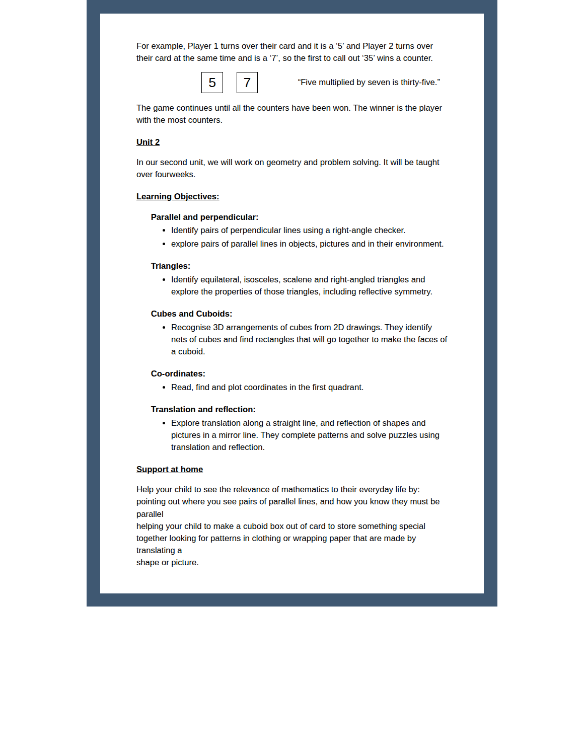For example, Player 1 turns over their card and it is a ‘5’ and Player 2 turns over their card at the same time and is a ‘7’, so the first to call out ‘35’ wins a counter.
5
7
“Five multiplied by seven is thirty-five.”
The game continues until all the counters have been won. The winner is the player with the most counters.
Unit 2
In our second unit, we will work on geometry and problem solving. It will be taught over fourweeks.
Learning Objectives:
Parallel and perpendicular:
Identify pairs of perpendicular lines using a right-angle checker.
explore pairs of parallel lines in objects, pictures and in their environment.
Triangles:
Identify equilateral, isosceles, scalene and right-angled triangles and explore the properties of those triangles, including reflective symmetry.
Cubes and Cuboids:
Recognise 3D arrangements of cubes from 2D drawings. They identify nets of cubes and find rectangles that will go together to make the faces of a cuboid.
Co-ordinates:
Read, find and plot coordinates in the first quadrant.
Translation and reflection:
Explore translation along a straight line, and reflection of shapes and pictures in a mirror line. They complete patterns and solve puzzles using translation and reflection.
Support at home
Help your child to see the relevance of mathematics to their everyday life by:
pointing out where you see pairs of parallel lines, and how you know they must be parallel helping your child to make a cuboid box out of card to store something special together looking for patterns in clothing or wrapping paper that are made by translating a shape or picture.